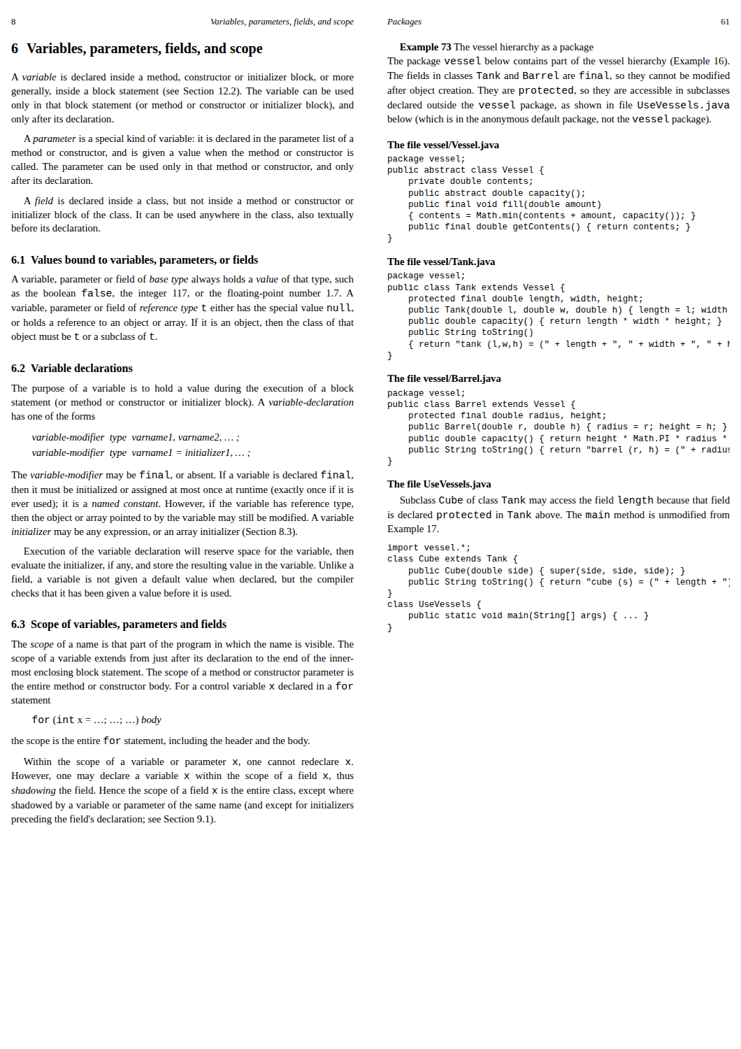8 Variables, parameters, fields, and scope
6 Variables, parameters, fields, and scope
A variable is declared inside a method, constructor or initializer block, or more generally, inside a block statement (see Section 12.2). The variable can be used only in that block statement (or method or constructor or initializer block), and only after its declaration.
A parameter is a special kind of variable: it is declared in the parameter list of a method or constructor, and is given a value when the method or constructor is called. The parameter can be used only in that method or constructor, and only after its declaration.
A field is declared inside a class, but not inside a method or constructor or initializer block of the class. It can be used anywhere in the class, also textually before its declaration.
6.1 Values bound to variables, parameters, or fields
A variable, parameter or field of base type always holds a value of that type, such as the boolean false, the integer 117, or the floating-point number 1.7. A variable, parameter or field of reference type t either has the special value null, or holds a reference to an object or array. If it is an object, then the class of that object must be t or a subclass of t.
6.2 Variable declarations
The purpose of a variable is to hold a value during the execution of a block statement (or method or constructor or initializer block). A variable-declaration has one of the forms
variable-modifier type varname1, varname2, … ;
variable-modifier type varname1 = initializer1, … ;
The variable-modifier may be final, or absent. If a variable is declared final, then it must be initialized or assigned at most once at runtime (exactly once if it is ever used); it is a named constant. However, if the variable has reference type, then the object or array pointed to by the variable may still be modified. A variable initializer may be any expression, or an array initializer (Section 8.3).
Execution of the variable declaration will reserve space for the variable, then evaluate the initializer, if any, and store the resulting value in the variable. Unlike a field, a variable is not given a default value when declared, but the compiler checks that it has been given a value before it is used.
6.3 Scope of variables, parameters and fields
The scope of a name is that part of the program in which the name is visible. The scope of a variable extends from just after its declaration to the end of the inner-most enclosing block statement. The scope of a method or constructor parameter is the entire method or constructor body. For a control variable x declared in a for statement
for (int x = …; …; …) body
the scope is the entire for statement, including the header and the body.
Within the scope of a variable or parameter x, one cannot redeclare x. However, one may declare a variable x within the scope of a field x, thus shadowing the field. Hence the scope of a field x is the entire class, except where shadowed by a variable or parameter of the same name (and except for initializers preceding the field's declaration; see Section 9.1).
Packages 61
Example 73 The vessel hierarchy as a package
The package vessel below contains part of the vessel hierarchy (Example 16). The fields in classes Tank and Barrel are final, so they cannot be modified after object creation. They are protected, so they are accessible in subclasses declared outside the vessel package, as shown in file UseVessels.java below (which is in the anonymous default package, not the vessel package).
The file vessel/Vessel.java
package vessel;
public abstract class Vessel {
    private double contents;
    public abstract double capacity();
    public final void fill(double amount)
    { contents = Math.min(contents + amount, capacity()); }
    public final double getContents() { return contents; }
}
The file vessel/Tank.java
package vessel;
public class Tank extends Vessel {
    protected final double length, width, height;
    public Tank(double l, double w, double h) { length = l; width = w; height = h; }
    public double capacity() { return length * width * height; }
    public String toString()
    { return "tank (l,w,h) = (" + length + ", " + width + ", " + height + ")"; }
}
The file vessel/Barrel.java
package vessel;
public class Barrel extends Vessel {
    protected final double radius, height;
    public Barrel(double r, double h) { radius = r; height = h; }
    public double capacity() { return height * Math.PI * radius * radius; }
    public String toString() { return "barrel (r, h) = (" + radius + ", " + height + ")"; }
}
The file UseVessels.java
Subclass Cube of class Tank may access the field length because that field is declared protected in Tank above. The main method is unmodified from Example 17.
import vessel.*;
class Cube extends Tank {
    public Cube(double side) { super(side, side, side); }
    public String toString() { return "cube (s) = (" + length + ")"; }
}
class UseVessels {
    public static void main(String[] args) { ... }
}